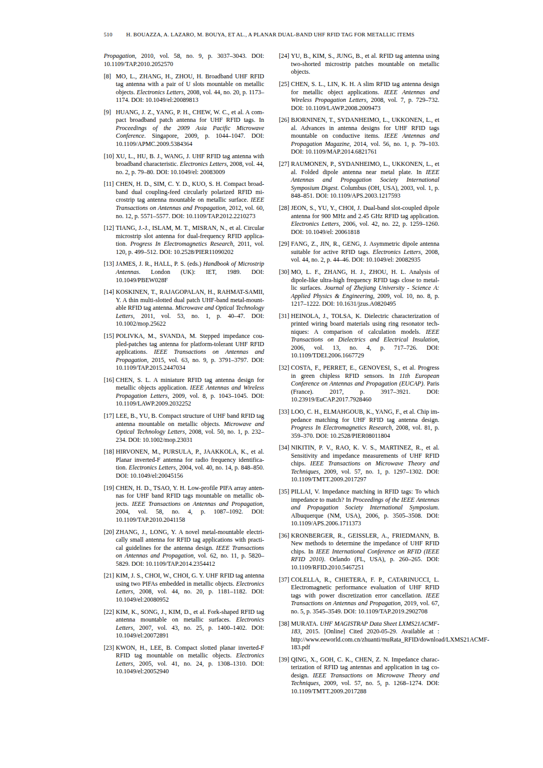510 H. BOUAZZA, A. LAZARO, M. BOUYA, ET AL., A PLANAR DUAL-BAND UHF RFID TAG FOR METALLIC ITEMS
Propagation, 2010, vol. 58, no. 9, p. 3037–3043. DOI: 10.1109/TAP.2010.2052570
[8] MO, L., ZHANG, H., ZHOU, H. Broadband UHF RFID tag antenna with a pair of U slots mountable on metallic objects. Electronics Letters, 2008, vol. 44, no. 20, p. 1173–1174. DOI: 10.1049/el:20089813
[9] HUANG, J. Z., YANG, P. H., CHEW, W. C., et al. A compact broadband patch antenna for UHF RFID tags. In Proceedings of the 2009 Asia Pacific Microwave Conference. Singapore, 2009, p. 1044–1047. DOI: 10.1109/APMC.2009.5384364
[10] XU, L., HU, B. J., WANG, J. UHF RFID tag antenna with broadband characteristic. Electronics Letters, 2008, vol. 44, no. 2, p. 79–80. DOI: 10.1049/el: 20083009
[11] CHEN, H. D., SIM, C. Y. D., KUO, S. H. Compact broadband dual coupling-feed circularly polarized RFID microstrip tag antenna mountable on metallic surface. IEEE Transactions on Antennas and Propagation, 2012, vol. 60, no. 12, p. 5571–5577. DOI: 10.1109/TAP.2012.2210273
[12] TIANG, J.-J., ISLAM, M. T., MISRAN, N., et al. Circular microstrip slot antenna for dual-frequency RFID application. Progress In Electromagnetics Research, 2011, vol. 120, p. 499–512. DOI: 10.2528/PIER11090202
[13] JAMES, J. R., HALL, P. S. (eds.) Handbook of Microstrip Antennas. London (UK): IET, 1989. DOI: 10.1049/PBEW028F
[14] KOSKINEN, T., RAJAGOPALAN, H., RAHMAT-SAMII, Y. A thin multi-slotted dual patch UHF-band metal-mountable RFID tag antenna. Microwave and Optical Technology Letters, 2011, vol. 53, no. 1, p. 40–47. DOI: 10.1002/mop.25622
[15] POLIVKA, M., SVANDA, M. Stepped impedance coupled-patches tag antenna for platform-tolerant UHF RFID applications. IEEE Transactions on Antennas and Propagation, 2015, vol. 63, no. 9, p. 3791–3797. DOI: 10.1109/TAP.2015.2447034
[16] CHEN, S. L. A miniature RFID tag antenna design for metallic objects application. IEEE Antennas and Wireless Propagation Letters, 2009, vol. 8, p. 1043–1045. DOI: 10.1109/LAWP.2009.2032252
[17] LEE, B., YU, B. Compact structure of UHF band RFID tag antenna mountable on metallic objects. Microwave and Optical Technology Letters, 2008, vol. 50, no. 1, p. 232–234. DOI: 10.1002/mop.23031
[18] HIRVONEN, M., PURSULA, P., JAAKKOLA, K., et al. Planar inverted-F antenna for radio frequency identification. Electronics Letters, 2004, vol. 40, no. 14, p. 848–850. DOI: 10.1049/el:20045156
[19] CHEN, H. D., TSAO, Y. H. Low-profile PIFA array antennas for UHF band RFID tags mountable on metallic objects. IEEE Transactions on Antennas and Propagation, 2004, vol. 58, no. 4, p. 1087–1092. DOI: 10.1109/TAP.2010.2041158
[20] ZHANG, J., LONG, Y. A novel metal-mountable electrically small antenna for RFID tag applications with practical guidelines for the antenna design. IEEE Transactions on Antennas and Propagation, vol. 62, no. 11, p. 5820–5829. DOI: 10.1109/TAP.2014.2354412
[21] KIM, J. S., CHOI, W., CHOI, G. Y. UHF RFID tag antenna using two PIFAs embedded in metallic objects. Electronics Letters, 2008, vol. 44, no. 20, p. 1181–1182. DOI: 10.1049/el:20080952
[22] KIM, K., SONG, J., KIM, D., et al. Fork-shaped RFID tag antenna mountable on metallic surfaces. Electronics Letters, 2007, vol. 43, no. 25, p. 1400–1402. DOI: 10.1049/el:20072891
[23] KWON, H., LEE, B. Compact slotted planar inverted-F RFID tag mountable on metallic objects. Electronics Letters, 2005, vol. 41, no. 24, p. 1308–1310. DOI: 10.1049/el:20052940
[24] YU, B., KIM, S., JUNG, B., et al. RFID tag antenna using two-shorted microstrip patches mountable on metallic objects.
[25] CHEN, S. L., LIN, K. H. A slim RFID tag antenna design for metallic object applications. IEEE Antennas and Wireless Propagation Letters, 2008, vol. 7, p. 729–732. DOI: 10.1109/LAWP.2008.2009473
[26] BJORNINEN, T., SYDANHEIMO, L., UKKONEN, L., et al. Advances in antenna designs for UHF RFID tags mountable on conductive items. IEEE Antennas and Propagation Magazine, 2014, vol. 56, no. 1, p. 79–103. DOI: 10.1109/MAP.2014.6821761
[27] RAUMONEN, P., SYDANHEIMO, L., UKKONEN, L., et al. Folded dipole antenna near metal plate. In IEEE Antennas and Propagation Society International Symposium Digest. Columbus (OH, USA), 2003, vol. 1, p. 848–851. DOI: 10.1109/APS.2003.1217593
[28] JEON, S., YU, Y., CHOI, J. Dual-band slot-coupled dipole antenna for 900 MHz and 2.45 GHz RFID tag application. Electronics Letters, 2006, vol. 42, no. 22, p. 1259–1260. DOI: 10.1049/el: 20061818
[29] FANG, Z., JIN, R., GENG, J. Asymmetric dipole antenna suitable for active RFID tags. Electronics Letters, 2008, vol. 44, no. 2, p. 44–46. DOI: 10.1049/el: 20082935
[30] MO, L. F., ZHANG, H. J., ZHOU, H. L. Analysis of dipole-like ultra-high frequency RFID tags close to metallic surfaces. Journal of Zhejiang University - Science A: Applied Physics & Engineering, 2009, vol. 10, no. 8, p. 1217–1222. DOI: 10.1631/jzus.A0820495
[31] HEINOLA, J., TOLSA, K. Dielectric characterization of printed wiring board materials using ring resonator techniques: A comparison of calculation models. IEEE Transactions on Dielectrics and Electrical Insulation, 2006, vol. 13, no. 4, p. 717–726. DOI: 10.1109/TDEI.2006.1667729
[32] COSTA, F., PERRET, E., GENOVESI, S., et al. Progress in green chipless RFID sensors. In 11th European Conference on Antennas and Propagation (EUCAP). Paris (France). 2017, p. 3917–3921. DOI: 10.23919/EuCAP.2017.7928460
[33] LOO, C. H., ELMAHGOUB, K., YANG, F., et al. Chip impedance matching for UHF RFID tag antenna design. Progress In Electromagnetics Research, 2008, vol. 81, p. 359–370. DOI: 10.2528/PIER08011804
[34] NIKITIN, P. V., RAO, K. V. S., MARTINEZ, R., et al. Sensitivity and impedance measurements of UHF RFID chips. IEEE Transactions on Microwave Theory and Techniques, 2009, vol. 57, no. 1, p. 1297–1302. DOI: 10.1109/TMTT.2009.2017297
[35] PILLAI, V. Impedance matching in RFID tags: To which impedance to match? In Proceedings of the IEEE Antennas and Propagation Society International Symposium. Albuquerque (NM, USA), 2006, p. 3505–3508. DOI: 10.1109/APS.2006.1711373
[36] KRONBERGER, R., GEISSLER, A., FRIEDMANN, B. New methods to determine the impedance of UHF RFID chips. In IEEE International Conference on RFID (IEEE RFID 2010). Orlando (FL, USA), p. 260–265. DOI: 10.1109/RFID.2010.5467251
[37] COLELLA, R., CHIETERA, F. P., CATARINUCCI, L. Electromagnetic performance evaluation of UHF RFID tags with power discretization error cancellation. IEEE Transactions on Antennas and Propagation, 2019, vol. 67, no. 5, p. 3545–3549. DOI: 10.1109/TAP.2019.2902708
[38] MURATA. UHF MAGISTRAP Data Sheet LXMS21ACMF-183, 2015. [Online] Cited 2020-05-29. Available at : http://www.eeworld.com.cn/zhuanti/muRata_RFID/download/LXMS21ACMF-183.pdf
[39] QING, X., GOH, C. K., CHEN, Z. N. Impedance characterization of RFID tag antennas and application in tag co-design. IEEE Transactions on Microwave Theory and Techniques, 2009, vol. 57, no. 5, p. 1268–1274. DOI: 10.1109/TMTT.2009.2017288